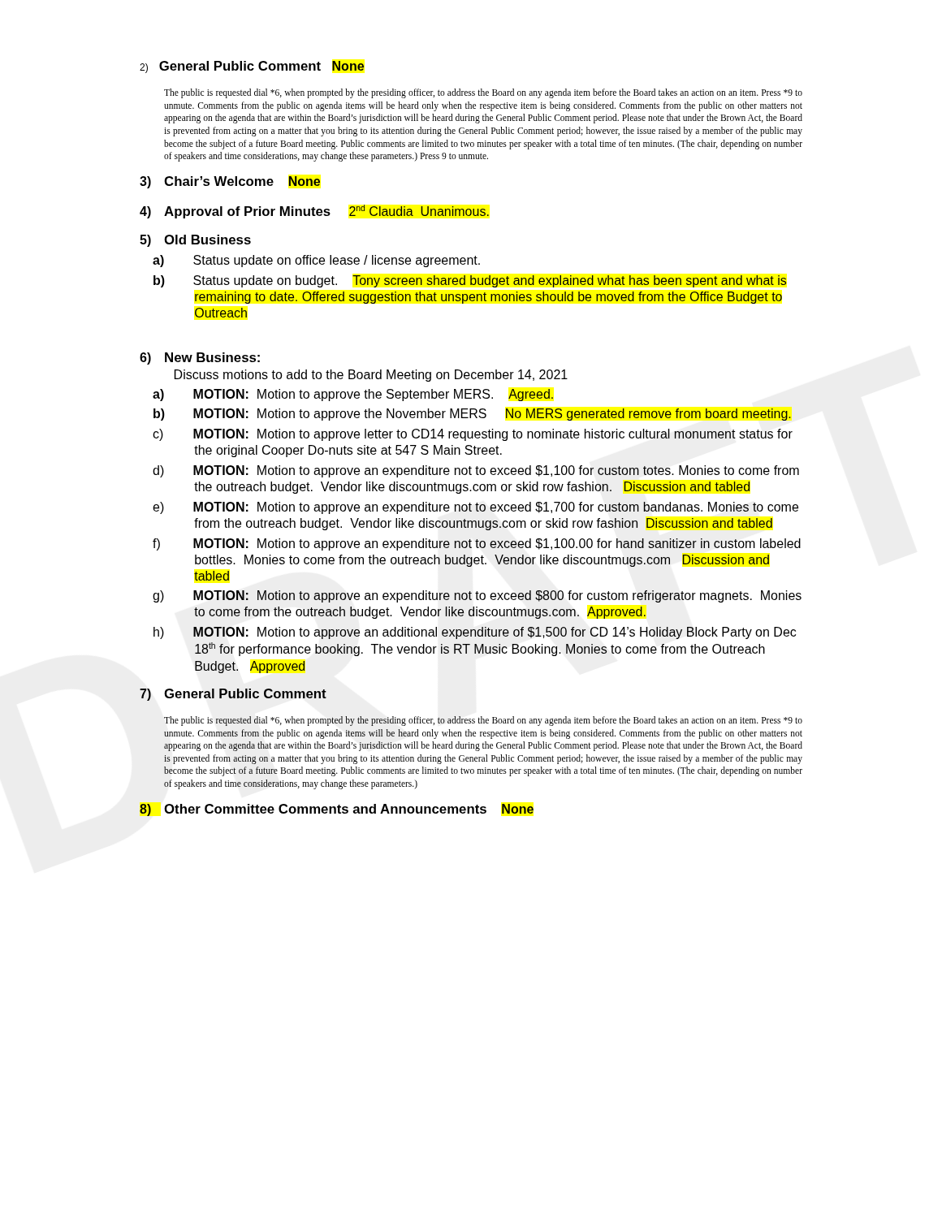2)
General Public Comment
None
The public is requested dial *6, when prompted by the presiding officer, to address the Board on any agenda item before the Board takes an action on an item. Press *9 to unmute. Comments from the public on agenda items will be heard only when the respective item is being considered. Comments from the public on other matters not appearing on the agenda that are within the Board’s jurisdiction will be heard during the General Public Comment period. Please note that under the Brown Act, the Board is prevented from acting on a matter that you bring to its attention during the General Public Comment period; however, the issue raised by a member of the public may become the subject of a future Board meeting. Public comments are limited to two minutes per speaker with a total time of ten minutes. (The chair, depending on number of speakers and time considerations, may change these parameters.) Press 9 to unmute.
3)
Chair’s Welcome
None
4)
Approval of Prior Minutes
2nd Claudia Unanimous.
5)
Old Business
a) Status update on office lease / license agreement.
b) Status update on budget. Tony screen shared budget and explained what has been spent and what is remaining to date. Offered suggestion that unspent monies should be moved from the Office Budget to Outreach
6)
New Business:
Discuss motions to add to the Board Meeting on December 14, 2021
a) MOTION: Motion to approve the September MERS. Agreed.
b) MOTION: Motion to approve the November MERS No MERS generated remove from board meeting.
c) MOTION: Motion to approve letter to CD14 requesting to nominate historic cultural monument status for the original Cooper Do-nuts site at 547 S Main Street.
d) MOTION: Motion to approve an expenditure not to exceed $1,100 for custom totes. Monies to come from the outreach budget. Vendor like discountmugs.com or skid row fashion. Discussion and tabled
e) MOTION: Motion to approve an expenditure not to exceed $1,700 for custom bandanas. Monies to come from the outreach budget. Vendor like discountmugs.com or skid row fashion Discussion and tabled
f) MOTION: Motion to approve an expenditure not to exceed $1,100.00 for hand sanitizer in custom labeled bottles. Monies to come from the outreach budget. Vendor like discountmugs.com Discussion and tabled
g) MOTION: Motion to approve an expenditure not to exceed $800 for custom refrigerator magnets. Monies to come from the outreach budget. Vendor like discountmugs.com. Approved.
h) MOTION: Motion to approve an additional expenditure of $1,500 for CD 14’s Holiday Block Party on Dec 18th for performance booking. The vendor is RT Music Booking. Monies to come from the Outreach Budget. Approved
7)
General Public Comment
The public is requested dial *6, when prompted by the presiding officer, to address the Board on any agenda item before the Board takes an action on an item. Press *9 to unmute. Comments from the public on agenda items will be heard only when the respective item is being considered. Comments from the public on other matters not appearing on the agenda that are within the Board’s jurisdiction will be heard during the General Public Comment period. Please note that under the Brown Act, the Board is prevented from acting on a matter that you bring to its attention during the General Public Comment period; however, the issue raised by a member of the public may become the subject of a future Board meeting. Public comments are limited to two minutes per speaker with a total time of ten minutes. (The chair, depending on number of speakers and time considerations, may change these parameters.)
8)
Other Committee Comments and Announcements
None